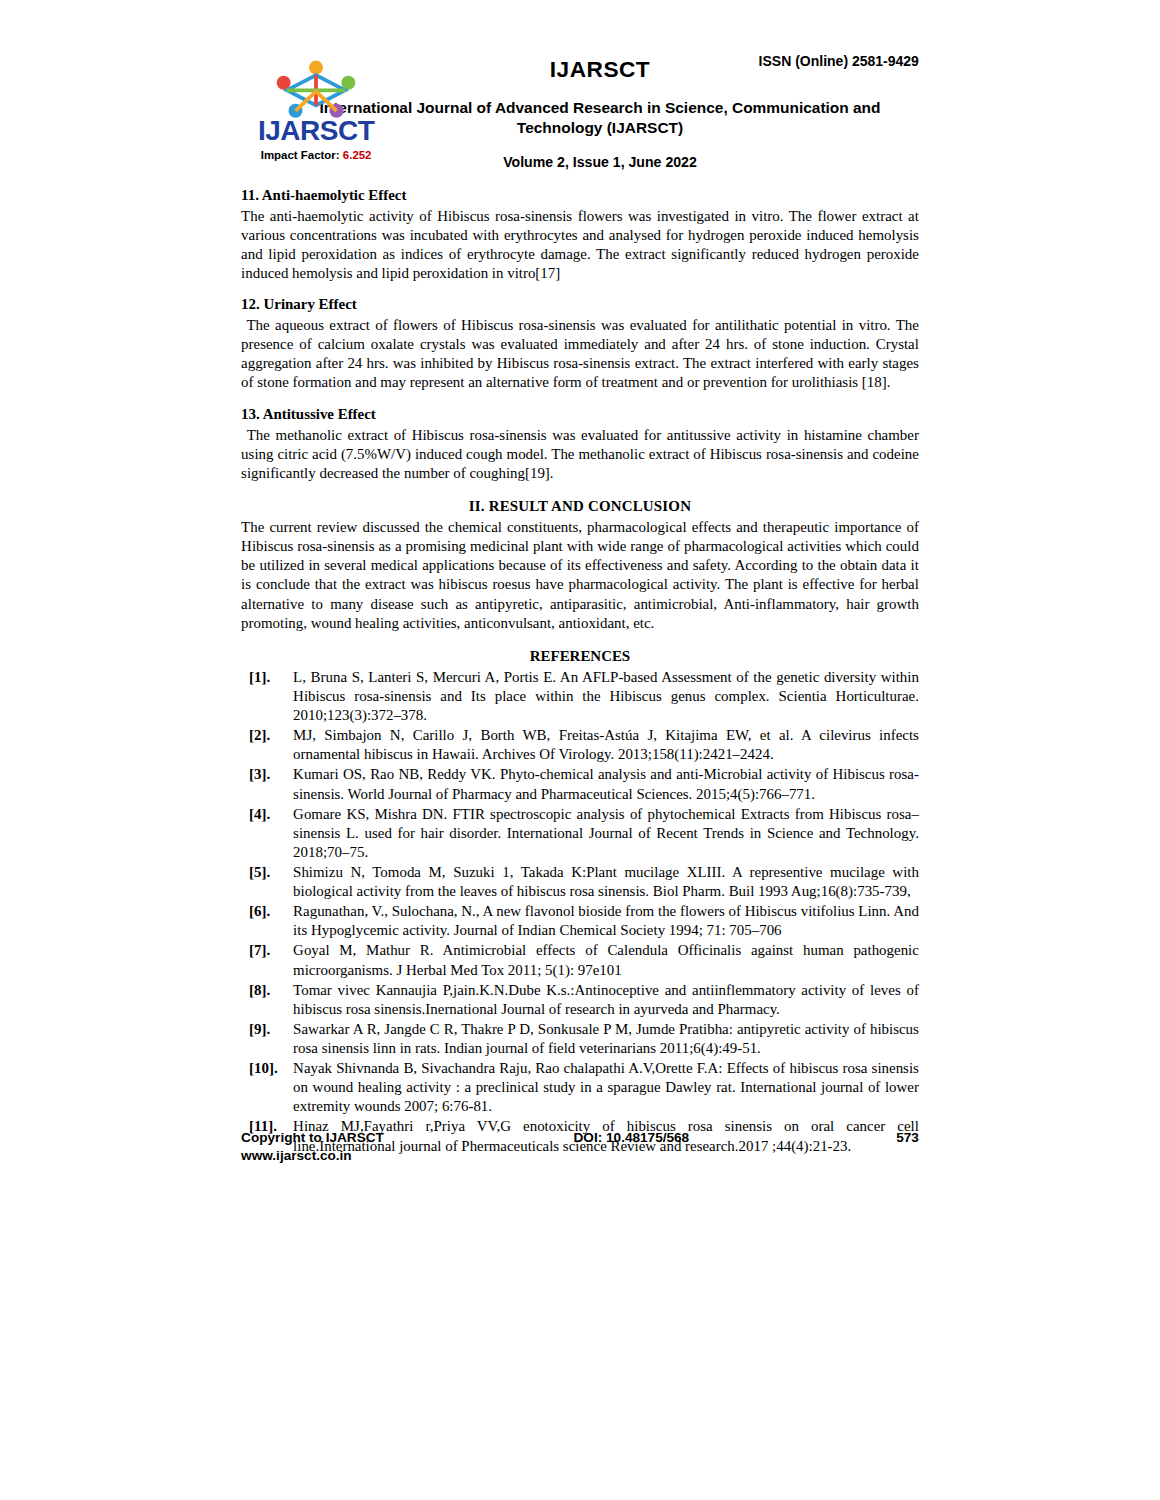IJARSCT
Impact Factor: 6.252
ISSN (Online) 2581-9429
IJARSCT
International Journal of Advanced Research in Science, Communication and Technology (IJARSCT)
Volume 2, Issue 1, June 2022
11. Anti-haemolytic Effect
The anti-haemolytic activity of Hibiscus rosa-sinensis flowers was investigated in vitro. The flower extract at various concentrations was incubated with erythrocytes and analysed for hydrogen peroxide induced hemolysis and lipid peroxidation as indices of erythrocyte damage. The extract significantly reduced hydrogen peroxide induced hemolysis and lipid peroxidation in vitro[17]
12. Urinary Effect
The aqueous extract of flowers of Hibiscus rosa-sinensis was evaluated for antilithatic potential in vitro. The presence of calcium oxalate crystals was evaluated immediately and after 24 hrs. of stone induction. Crystal aggregation after 24 hrs. was inhibited by Hibiscus rosa-sinensis extract. The extract interfered with early stages of stone formation and may represent an alternative form of treatment and or prevention for urolithiasis [18].
13. Antitussive Effect
The methanolic extract of Hibiscus rosa-sinensis was evaluated for antitussive activity in histamine chamber using citric acid (7.5%W/V) induced cough model. The methanolic extract of Hibiscus rosa-sinensis and codeine significantly decreased the number of coughing[19].
II. RESULT AND CONCLUSION
The current review discussed the chemical constituents, pharmacological effects and therapeutic importance of Hibiscus rosa-sinensis as a promising medicinal plant with wide range of pharmacological activities which could be utilized in several medical applications because of its effectiveness and safety. According to the obtain data it is conclude that the extract was hibiscus roesus have pharmacological activity. The plant is effective for herbal alternative to many disease such as antipyretic, antiparasitic, antimicrobial, Anti-inflammatory, hair growth promoting, wound healing activities, anticonvulsant, antioxidant, etc.
REFERENCES
L, Bruna S, Lanteri S, Mercuri A, Portis E. An AFLP-based Assessment of the genetic diversity within Hibiscus rosa-sinensis and Its place within the Hibiscus genus complex. Scientia Horticulturae. 2010;123(3):372–378.
MJ, Simbajon N, Carillo J, Borth WB, Freitas-Astúa J, Kitajima EW, et al. A cilevirus infects ornamental hibiscus in Hawaii. Archives Of Virology. 2013;158(11):2421–2424.
Kumari OS, Rao NB, Reddy VK. Phyto-chemical analysis and anti-Microbial activity of Hibiscus rosa-sinensis. World Journal of Pharmacy and Pharmaceutical Sciences. 2015;4(5):766–771.
Gomare KS, Mishra DN. FTIR spectroscopic analysis of phytochemical Extracts from Hibiscus rosa–sinensis L. used for hair disorder. International Journal of Recent Trends in Science and Technology. 2018;70–75.
Shimizu N, Tomoda M, Suzuki 1, Takada K:Plant mucilage XLIII. A representive mucilage with biological activity from the leaves of hibiscus rosa sinensis. Biol Pharm. Buil 1993 Aug;16(8):735-739,
Ragunathan, V., Sulochana, N., A new flavonol bioside from the flowers of Hibiscus vitifolius Linn. And its Hypoglycemic activity. Journal of Indian Chemical Society 1994; 71: 705–706
Goyal M, Mathur R. Antimicrobial effects of Calendula Officinalis against human pathogenic microorganisms. J Herbal Med Tox 2011; 5(1): 97e101
Tomar vivec Kannaujia P,jain.K.N.Dube K.s.:Antinoceptive and antiinflemmatory activity of leves of hibiscus rosa sinensis.Inernational Journal of research in ayurveda and Pharmacy.
Sawarkar A R, Jangde C R, Thakre P D, Sonkusale P M, Jumde Pratibha: antipyretic activity of hibiscus rosa sinensis linn in rats. Indian journal of field veterinarians 2011;6(4):49-51.
Nayak Shivnanda B, Sivachandra Raju, Rao chalapathi A.V,Orette F.A: Effects of hibiscus rosa sinensis on wound healing activity : a preclinical study in a sparague Dawley rat. International journal of lower extremity wounds 2007; 6:76-81.
Hinaz MJ,Fayathri r,Priya VV,G enotoxicity of hibiscus rosa sinensis on oral cancer cell line.International journal of Phermaceuticals science Review and research.2017 ;44(4):21-23.
Copyright to IJARSCT
DOI: 10.48175/568
573
www.ijarsct.co.in